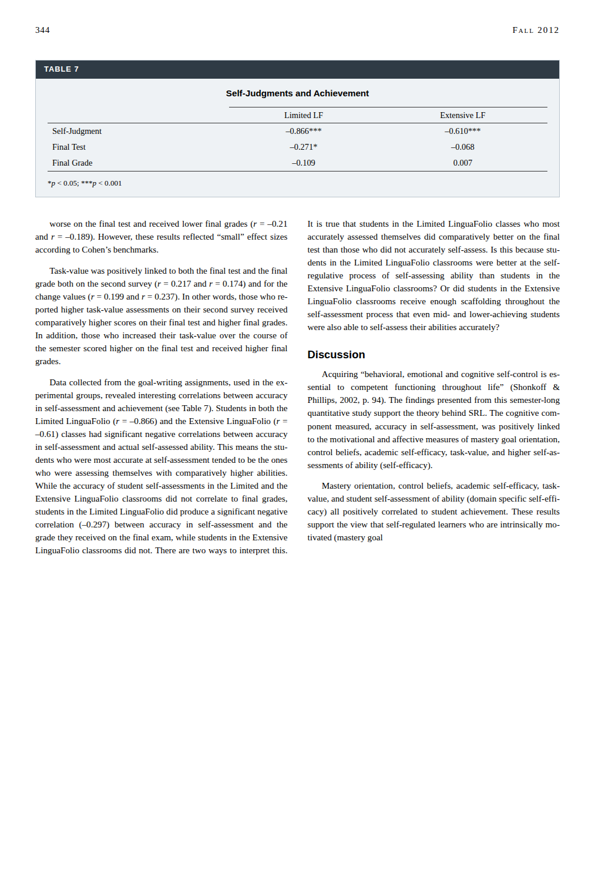344 Fall 2012
TABLE 7
Self-Judgments and Achievement
| | Limited LF | Extensive LF |
| --- | --- | --- |
| Self-Judgment | –0.866*** | –0.610*** |
| Final Test | –0.271* | –0.068 |
| Final Grade | –0.109 | 0.007 |
*p < 0.05; ***p < 0.001
worse on the final test and received lower final grades (r = –0.21 and r = –0.189). However, these results reflected “small” effect sizes according to Cohen’s benchmarks.
Task-value was positively linked to both the final test and the final grade both on the second survey (r = 0.217 and r = 0.174) and for the change values (r = 0.199 and r = 0.237). In other words, those who reported higher task-value assessments on their second survey received comparatively higher scores on their final test and higher final grades. In addition, those who increased their task-value over the course of the semester scored higher on the final test and received higher final grades.
Data collected from the goal-writing assignments, used in the experimental groups, revealed interesting correlations between accuracy in self-assessment and achievement (see Table 7). Students in both the Limited LinguaFolio (r = –0.866) and the Extensive LinguaFolio (r = –0.61) classes had significant negative correlations between accuracy in self-assessment and actual self-assessed ability. This means the students who were most accurate at self-assessment tended to be the ones who were assessing themselves with comparatively higher abilities. While the accuracy of student self-assessments in the Limited and the Extensive LinguaFolio classrooms did not correlate to final grades, students in the Limited LinguaFolio did produce a significant negative correlation (–0.297) between accuracy in self-assessment and the grade they received on the final exam, while students in the Extensive LinguaFolio classrooms did not. There are two ways to interpret this. It is true that students in the Limited LinguaFolio classes who most accurately assessed themselves did comparatively better on the final test than those who did not accurately self-assess. Is this because students in the Limited LinguaFolio classrooms were better at the self-regulative process of self-assessing ability than students in the Extensive LinguaFolio classrooms? Or did students in the Extensive LinguaFolio classrooms receive enough scaffolding throughout the self-assessment process that even mid- and lower-achieving students were also able to self-assess their abilities accurately?
Discussion
Acquiring “behavioral, emotional and cognitive self-control is essential to competent functioning throughout life” (Shonkoff & Phillips, 2002, p. 94). The findings presented from this semester-long quantitative study support the theory behind SRL. The cognitive component measured, accuracy in self-assessment, was positively linked to the motivational and affective measures of mastery goal orientation, control beliefs, academic self-efficacy, task-value, and higher self-assessments of ability (self-efficacy).
Mastery orientation, control beliefs, academic self-efficacy, task-value, and student self-assessment of ability (domain specific self-efficacy) all positively correlated to student achievement. These results support the view that self-regulated learners who are intrinsically motivated (mastery goal